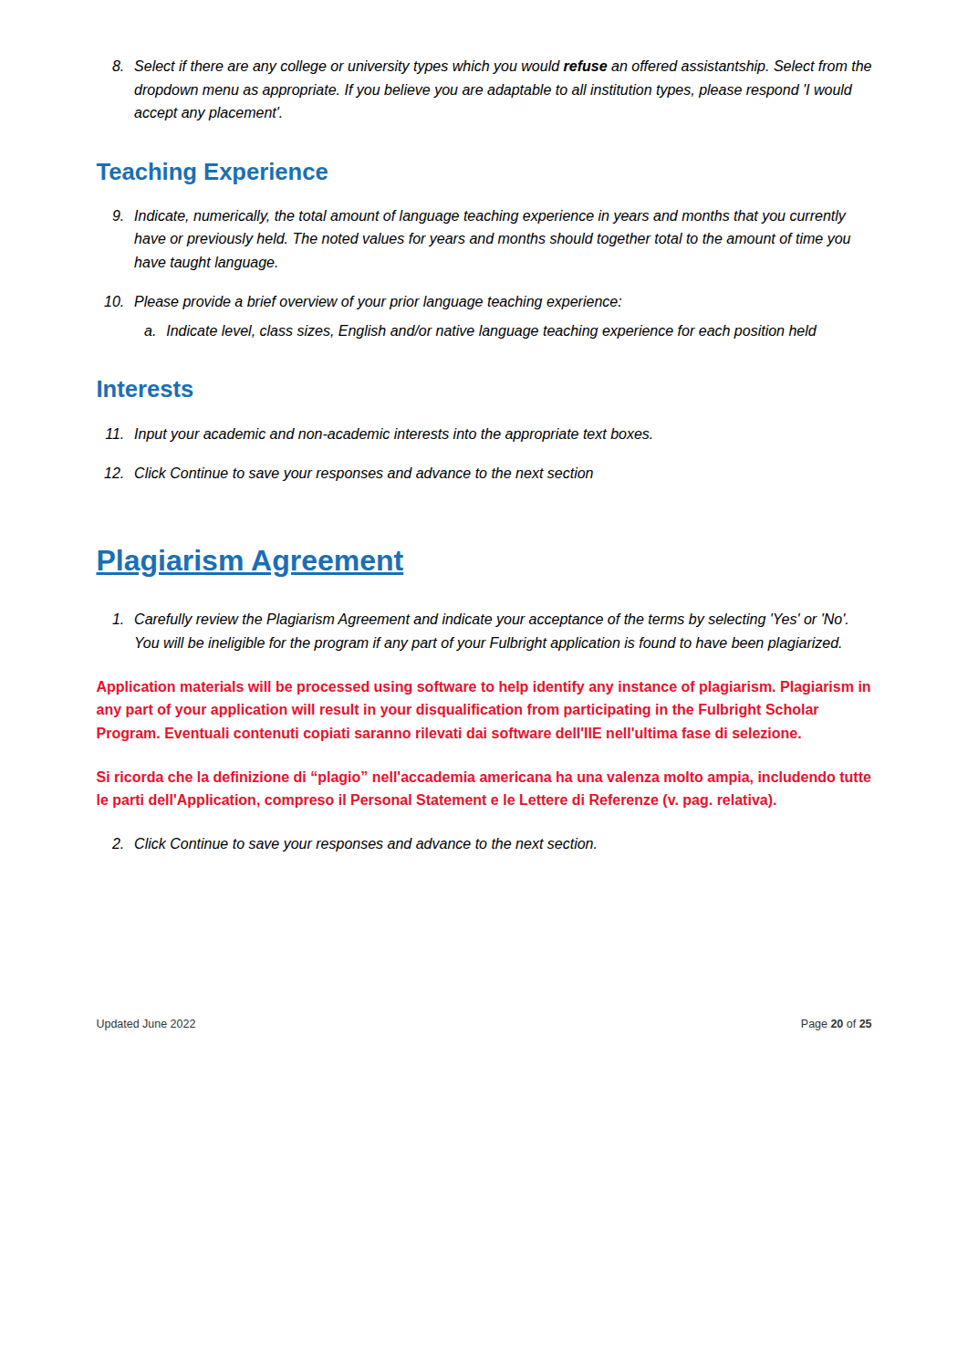Select if there are any college or university types which you would refuse an offered assistantship. Select from the dropdown menu as appropriate. If you believe you are adaptable to all institution types, please respond 'I would accept any placement'.
Teaching Experience
Indicate, numerically, the total amount of language teaching experience in years and months that you currently have or previously held. The noted values for years and months should together total to the amount of time you have taught language.
Please provide a brief overview of your prior language teaching experience:
Indicate level, class sizes, English and/or native language teaching experience for each position held
Interests
Input your academic and non-academic interests into the appropriate text boxes.
Click Continue to save your responses and advance to the next section
Plagiarism Agreement
Carefully review the Plagiarism Agreement and indicate your acceptance of the terms by selecting 'Yes' or 'No'. You will be ineligible for the program if any part of your Fulbright application is found to have been plagiarized.
Application materials will be processed using software to help identify any instance of plagiarism. Plagiarism in any part of your application will result in your disqualification from participating in the Fulbright Scholar Program. Eventuali contenuti copiati saranno rilevati dai software dell'IIE nell'ultima fase di selezione.
Si ricorda che la definizione di “plagio” nell'accademia americana ha una valenza molto ampia, includendo tutte le parti dell'Application, compreso il Personal Statement e le Lettere di Referenze (v. pag. relativa).
Click Continue to save your responses and advance to the next section.
Updated June 2022 Page 20 of 25